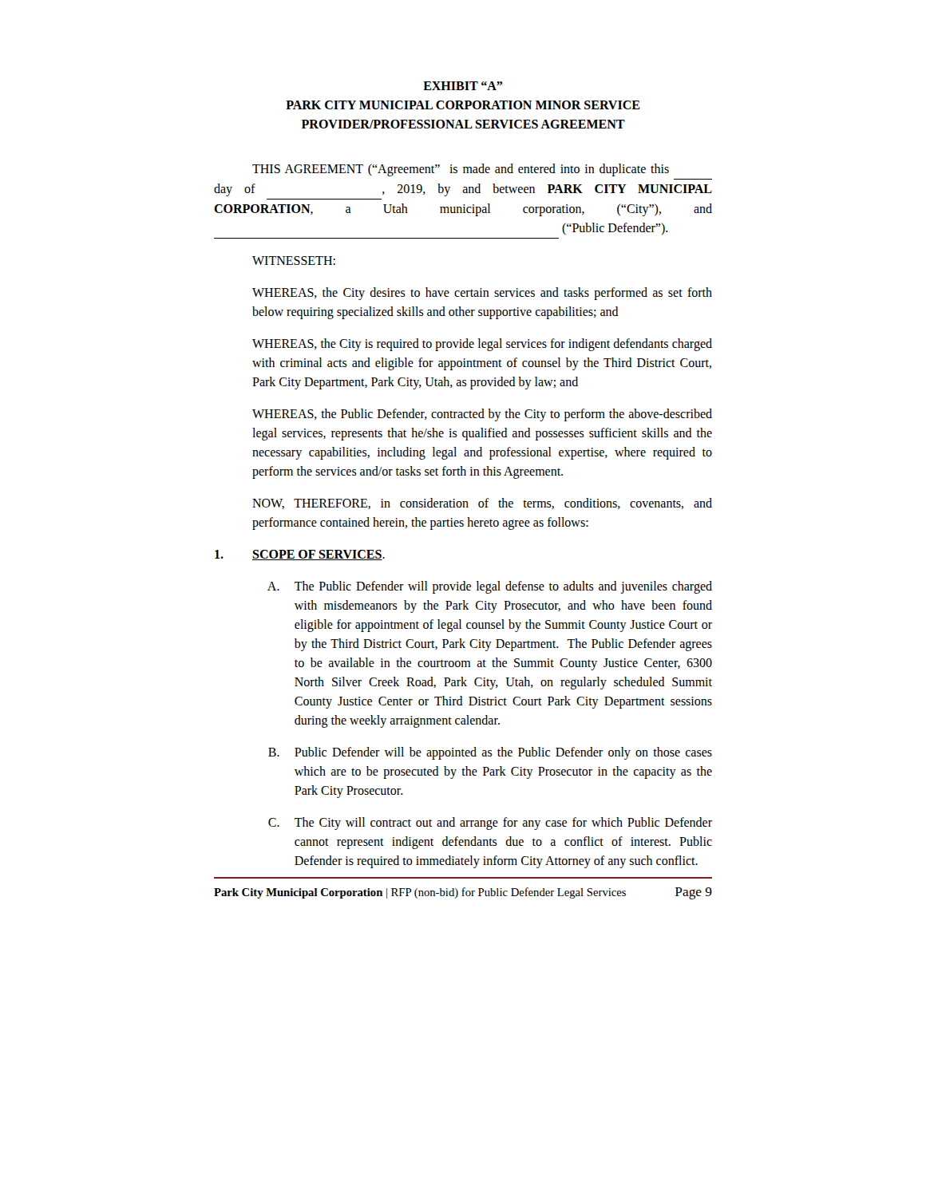EXHIBIT “A”
PARK CITY MUNICIPAL CORPORATION MINOR SERVICE
PROVIDER/PROFESSIONAL SERVICES AGREEMENT
THIS AGREEMENT (“Agreement” is made and entered into in duplicate this day of , 2019, by and between PARK CITY MUNICIPAL CORPORATION, a Utah municipal corporation, (“City”), and (“Public Defender”).
WITNESSETH:
WHEREAS, the City desires to have certain services and tasks performed as set forth below requiring specialized skills and other supportive capabilities; and
WHEREAS, the City is required to provide legal services for indigent defendants charged with criminal acts and eligible for appointment of counsel by the Third District Court, Park City Department, Park City, Utah, as provided by law; and
WHEREAS, the Public Defender, contracted by the City to perform the above-described legal services, represents that he/she is qualified and possesses sufficient skills and the necessary capabilities, including legal and professional expertise, where required to perform the services and/or tasks set forth in this Agreement.
NOW, THEREFORE, in consideration of the terms, conditions, covenants, and performance contained herein, the parties hereto agree as follows:
1. SCOPE OF SERVICES.
The Public Defender will provide legal defense to adults and juveniles charged with misdemeanors by the Park City Prosecutor, and who have been found eligible for appointment of legal counsel by the Summit County Justice Court or by the Third District Court, Park City Department. The Public Defender agrees to be available in the courtroom at the Summit County Justice Center, 6300 North Silver Creek Road, Park City, Utah, on regularly scheduled Summit County Justice Center or Third District Court Park City Department sessions during the weekly arraignment calendar.
Public Defender will be appointed as the Public Defender only on those cases which are to be prosecuted by the Park City Prosecutor in the capacity as the Park City Prosecutor.
The City will contract out and arrange for any case for which Public Defender cannot represent indigent defendants due to a conflict of interest. Public Defender is required to immediately inform City Attorney of any such conflict.
Park City Municipal Corporation | RFP (non-bid) for Public Defender Legal Services
Page 9